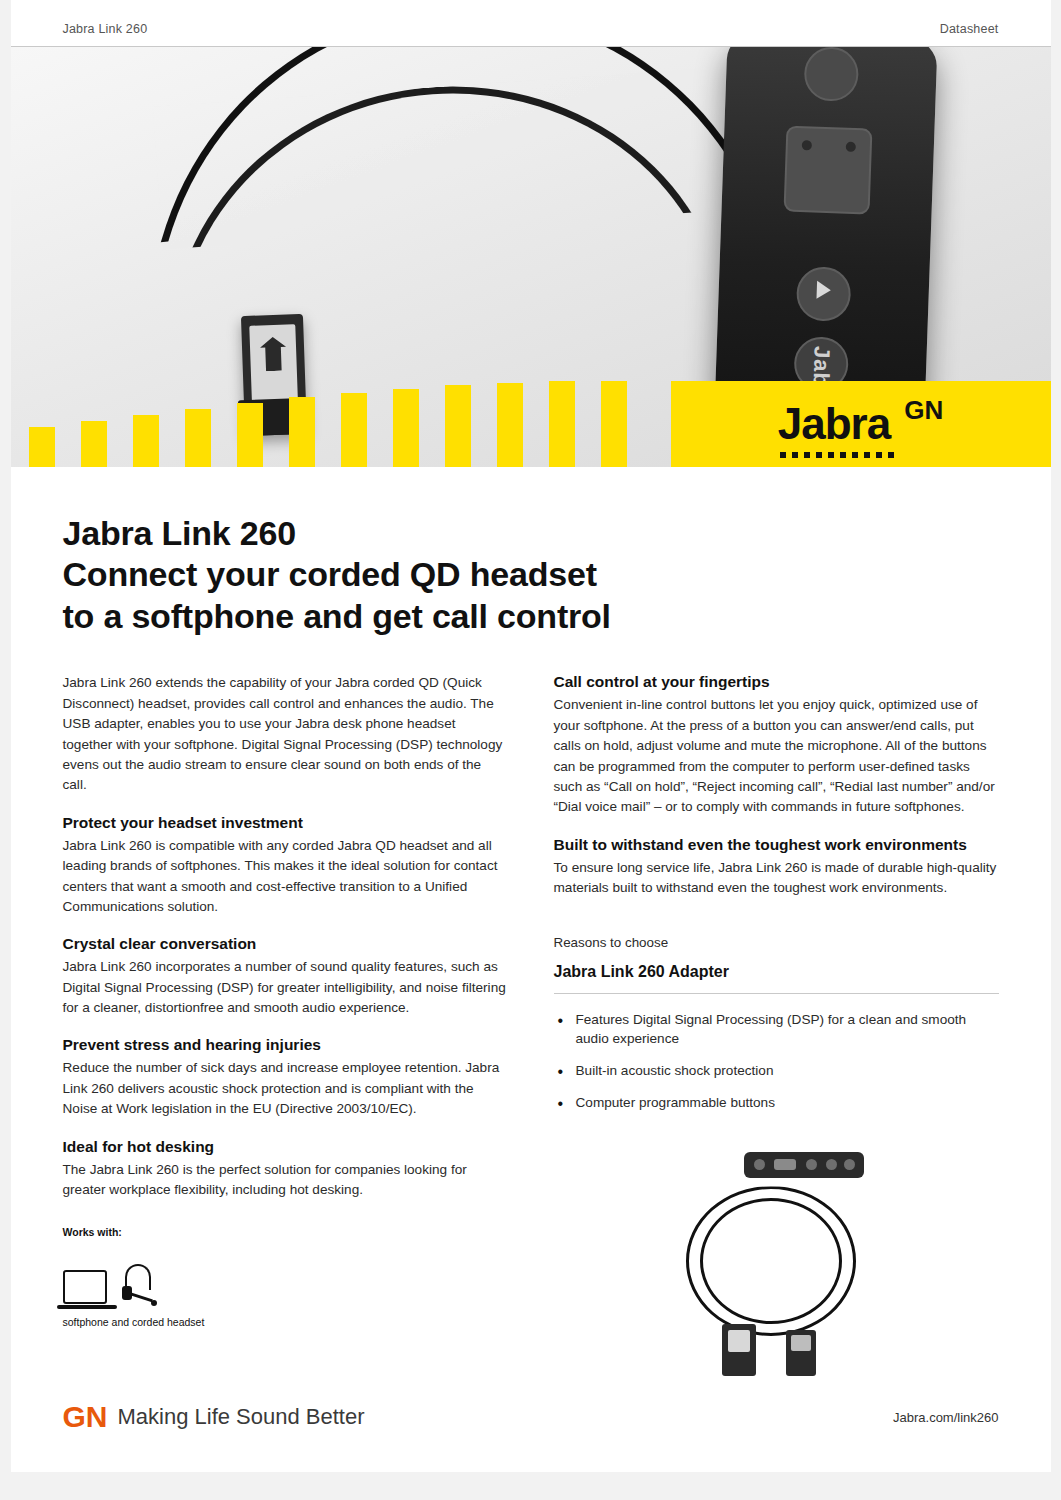Jabra Link 260
Datasheet
Jabra
Jabra GN
Jabra Link 260
Connect your corded QD headset
to a softphone and get call control
Jabra Link 260 extends the capability of your Jabra corded QD (Quick Disconnect) headset, provides call control and enhances the audio. The USB adapter, enables you to use your Jabra desk phone headset together with your softphone. Digital Signal Processing (DSP) technology evens out the audio stream to ensure clear sound on both ends of the call.
Protect your headset investment
Jabra Link 260 is compatible with any corded Jabra QD headset and all leading brands of softphones. This makes it the ideal solution for contact centers that want a smooth and cost-effective transition to a Unified Communications solution.
Crystal clear conversation
Jabra Link 260 incorporates a number of sound quality features, such as Digital Signal Processing (DSP) for greater intelligibility, and noise filtering for a cleaner, distortionfree and smooth audio experience.
Prevent stress and hearing injuries
Reduce the number of sick days and increase employee retention. Jabra Link 260 delivers acoustic shock protection and is compliant with the Noise at Work legislation in the EU (Directive 2003/10/EC).
Ideal for hot desking
The Jabra Link 260 is the perfect solution for companies looking for greater workplace flexibility, including hot desking.
Works with:
softphone and corded headset
Call control at your fingertips
Convenient in-line control buttons let you enjoy quick, optimized use of your softphone. At the press of a button you can answer/end calls, put calls on hold, adjust volume and mute the microphone. All of the buttons can be programmed from the computer to perform user-defined tasks such as “Call on hold”, “Reject incoming call”, “Redial last number” and/or “Dial voice mail” – or to comply with commands in future softphones.
Built to withstand even the toughest work environments
To ensure long service life, Jabra Link 260 is made of durable high-quality materials built to withstand even the toughest work environments.
Reasons to choose
Jabra Link 260 Adapter
Features Digital Signal Processing (DSP) for a clean and smooth audio experience
Built-in acoustic shock protection
Computer programmable buttons
GN Making Life Sound Better
Jabra.com/link260